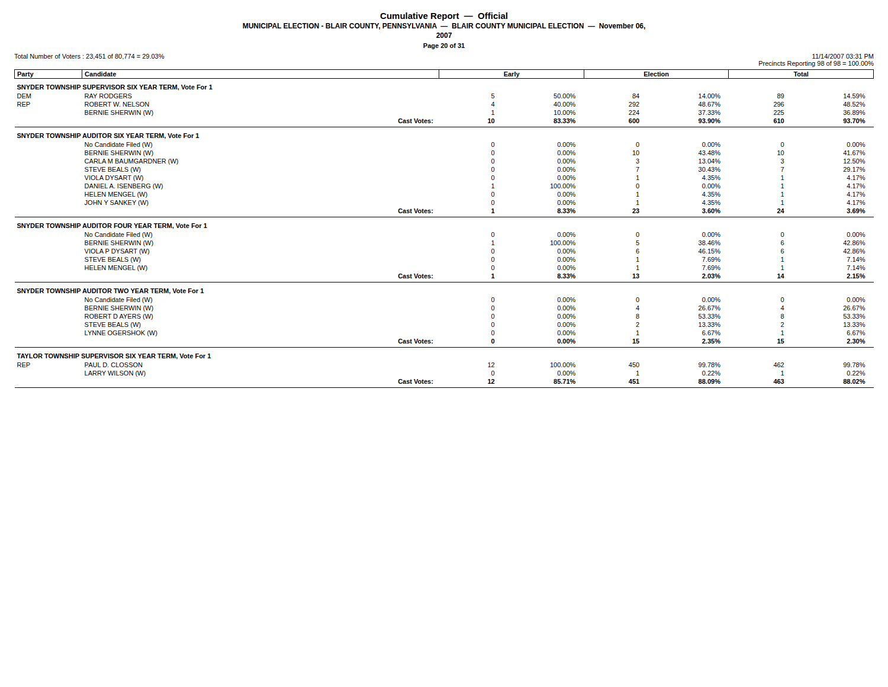Cumulative Report — Official
MUNICIPAL ELECTION - BLAIR COUNTY, PENNSYLVANIA — BLAIR COUNTY MUNICIPAL ELECTION — November 06,
2007
Page 20 of 31
Total Number of Voters : 23,451 of 80,774 = 29.03%
11/14/2007 03:31 PM
Precincts Reporting 98 of 98 = 100.00%
| Party | Candidate | Early | Election | Total |
| --- | --- | --- | --- | --- |
| SNYDER TOWNSHIP SUPERVISOR SIX YEAR TERM, Vote For 1 |
| DEM | RAY RODGERS | 5 | 50.00% | 84 | 14.00% | 89 | 14.59% |
| REP | ROBERT W. NELSON | 4 | 40.00% | 292 | 48.67% | 296 | 48.52% |
| | BERNIE SHERWIN (W) | 1 | 10.00% | 224 | 37.33% | 225 | 36.89% |
| | Cast Votes: | 10 | 83.33% | 600 | 93.90% | 610 | 93.70% |
| SNYDER TOWNSHIP AUDITOR SIX YEAR TERM, Vote For 1 |
| | No Candidate Filed (W) | 0 | 0.00% | 0 | 0.00% | 0 | 0.00% |
| | BERNIE SHERWIN (W) | 0 | 0.00% | 10 | 43.48% | 10 | 41.67% |
| | CARLA M BAUMGARDNER (W) | 0 | 0.00% | 3 | 13.04% | 3 | 12.50% |
| | STEVE BEALS (W) | 0 | 0.00% | 7 | 30.43% | 7 | 29.17% |
| | VIOLA DYSART (W) | 0 | 0.00% | 1 | 4.35% | 1 | 4.17% |
| | DANIEL A. ISENBERG (W) | 1 | 100.00% | 0 | 0.00% | 1 | 4.17% |
| | HELEN MENGEL (W) | 0 | 0.00% | 1 | 4.35% | 1 | 4.17% |
| | JOHN Y SANKEY (W) | 0 | 0.00% | 1 | 4.35% | 1 | 4.17% |
| | Cast Votes: | 1 | 8.33% | 23 | 3.60% | 24 | 3.69% |
| SNYDER TOWNSHIP AUDITOR FOUR YEAR TERM, Vote For 1 |
| | No Candidate Filed (W) | 0 | 0.00% | 0 | 0.00% | 0 | 0.00% |
| | BERNIE SHERWIN (W) | 1 | 100.00% | 5 | 38.46% | 6 | 42.86% |
| | VIOLA P DYSART (W) | 0 | 0.00% | 6 | 46.15% | 6 | 42.86% |
| | STEVE BEALS (W) | 0 | 0.00% | 1 | 7.69% | 1 | 7.14% |
| | HELEN MENGEL (W) | 0 | 0.00% | 1 | 7.69% | 1 | 7.14% |
| | Cast Votes: | 1 | 8.33% | 13 | 2.03% | 14 | 2.15% |
| SNYDER TOWNSHIP AUDITOR TWO YEAR TERM, Vote For 1 |
| | No Candidate Filed (W) | 0 | 0.00% | 0 | 0.00% | 0 | 0.00% |
| | BERNIE SHERWIN (W) | 0 | 0.00% | 4 | 26.67% | 4 | 26.67% |
| | ROBERT D AYERS (W) | 0 | 0.00% | 8 | 53.33% | 8 | 53.33% |
| | STEVE BEALS (W) | 0 | 0.00% | 2 | 13.33% | 2 | 13.33% |
| | LYNNE OGERSHOK (W) | 0 | 0.00% | 1 | 6.67% | 1 | 6.67% |
| | Cast Votes: | 0 | 0.00% | 15 | 2.35% | 15 | 2.30% |
| TAYLOR TOWNSHIP SUPERVISOR SIX YEAR TERM, Vote For 1 |
| REP | PAUL D. CLOSSON | 12 | 100.00% | 450 | 99.78% | 462 | 99.78% |
| | LARRY WILSON (W) | 0 | 0.00% | 1 | 0.22% | 1 | 0.22% |
| | Cast Votes: | 12 | 85.71% | 451 | 88.09% | 463 | 88.02% |